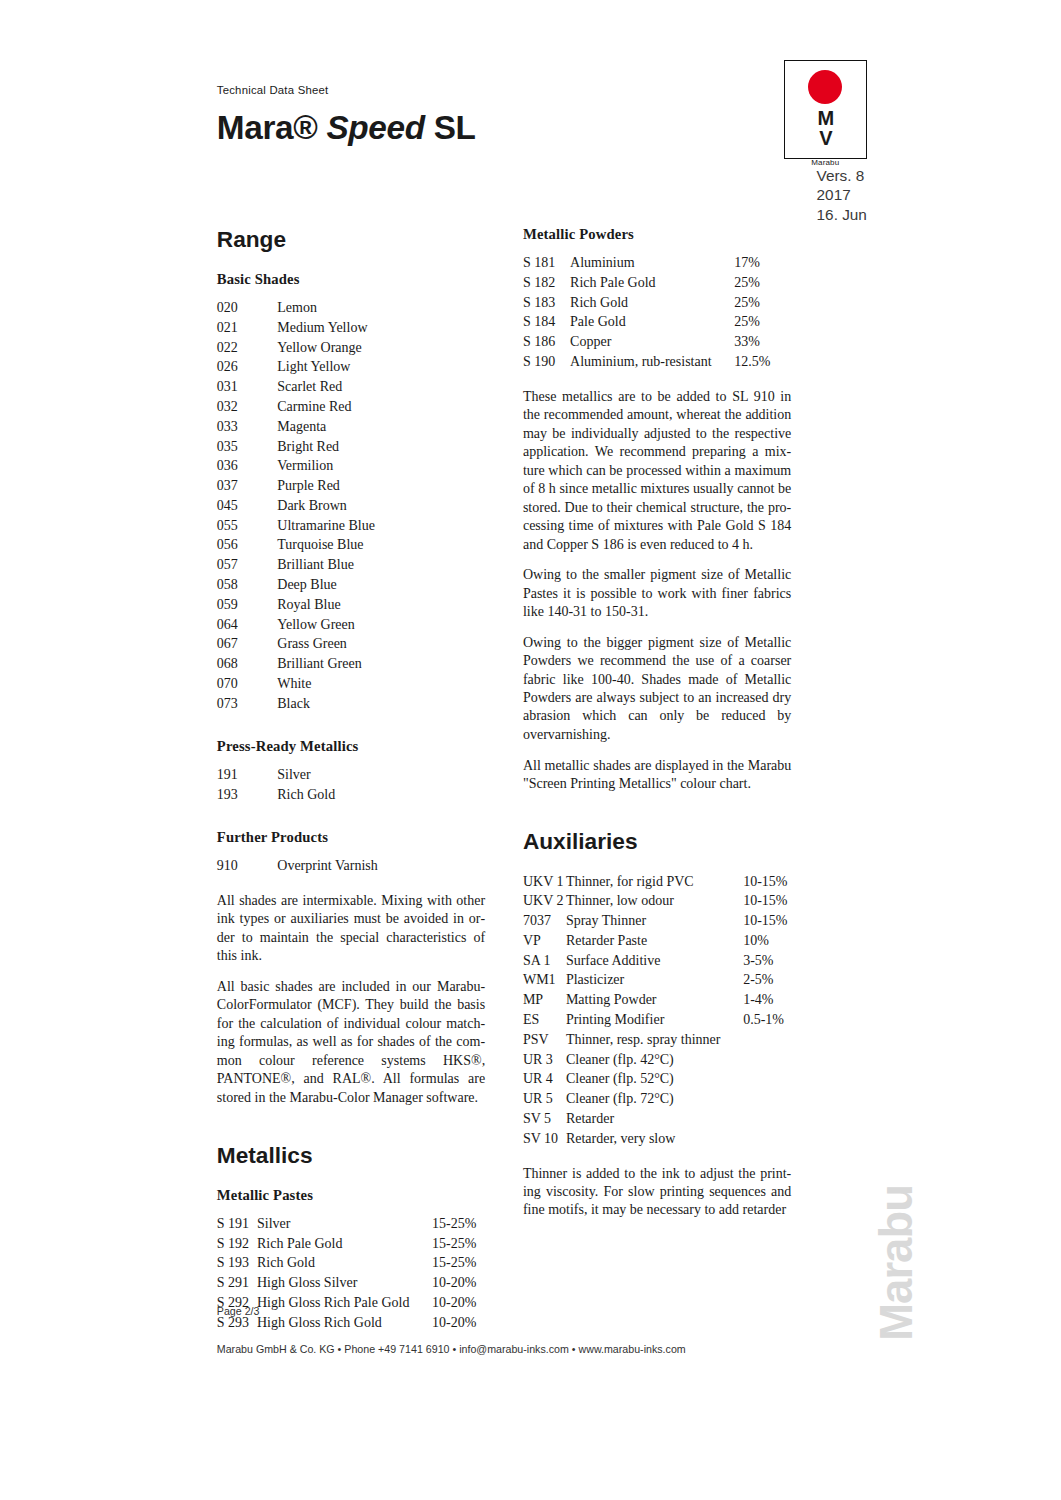Technical Data Sheet
Mara® Speed SL
M
V
Marabu
Vers. 8
2017
16. Jun
Range
Basic Shades
| 020 | Lemon |
| 021 | Medium Yellow |
| 022 | Yellow Orange |
| 026 | Light Yellow |
| 031 | Scarlet Red |
| 032 | Carmine Red |
| 033 | Magenta |
| 035 | Bright Red |
| 036 | Vermilion |
| 037 | Purple Red |
| 045 | Dark Brown |
| 055 | Ultramarine Blue |
| 056 | Turquoise Blue |
| 057 | Brilliant Blue |
| 058 | Deep Blue |
| 059 | Royal Blue |
| 064 | Yellow Green |
| 067 | Grass Green |
| 068 | Brilliant Green |
| 070 | White |
| 073 | Black |
Press-Ready Metallics
| 191 | Silver |
| 193 | Rich Gold |
Further Products
| 910 | Overprint Varnish |
All shades are intermixable. Mixing with other ink types or auxiliaries must be avoided in order to maintain the special characteristics of this ink.
All basic shades are included in our Marabu-ColorFormulator (MCF). They build the basis for the calculation of individual colour matching formulas, as well as for shades of the common colour reference systems HKS®, PANTONE®, and RAL®. All formulas are stored in the Marabu-Color Manager software.
Metallics
Metallic Pastes
| S 191 | Silver | 15-25% |
| S 192 | Rich Pale Gold | 15-25% |
| S 193 | Rich Gold | 15-25% |
| S 291 | High Gloss Silver | 10-20% |
| S 292 | High Gloss Rich Pale Gold | 10-20% |
| S 293 | High Gloss Rich Gold | 10-20% |
Metallic Powders
| S 181 | Aluminium | 17% |
| S 182 | Rich Pale Gold | 25% |
| S 183 | Rich Gold | 25% |
| S 184 | Pale Gold | 25% |
| S 186 | Copper | 33% |
| S 190 | Aluminium, rub-resistant | 12.5% |
These metallics are to be added to SL 910 in the recommended amount, whereat the addition may be individually adjusted to the respective application. We recommend preparing a mixture which can be processed within a maximum of 8 h since metallic mixtures usually cannot be stored. Due to their chemical structure, the processing time of mixtures with Pale Gold S 184 and Copper S 186 is even reduced to 4 h.
Owing to the smaller pigment size of Metallic Pastes it is possible to work with finer fabrics like 140-31 to 150-31.
Owing to the bigger pigment size of Metallic Powders we recommend the use of a coarser fabric like 100-40. Shades made of Metallic Powders are always subject to an increased dry abrasion which can only be reduced by overvarnishing.
All metallic shades are displayed in the Marabu "Screen Printing Metallics" colour chart.
Auxiliaries
| UKV 1 | Thinner, for rigid PVC | 10-15% |
| UKV 2 | Thinner, low odour | 10-15% |
| 7037 | Spray Thinner | 10-15% |
| VP | Retarder Paste | 10% |
| SA 1 | Surface Additive | 3-5% |
| WM1 | Plasticizer | 2-5% |
| MP | Matting Powder | 1-4% |
| ES | Printing Modifier | 0.5-1% |
| PSV | Thinner, resp. spray thinner | |
| UR 3 | Cleaner (flp. 42°C) | |
| UR 4 | Cleaner (flp. 52°C) | |
| UR 5 | Cleaner (flp. 72°C) | |
| SV 5 | Retarder | |
| SV 10 | Retarder, very slow | |
Thinner is added to the ink to adjust the printing viscosity. For slow printing sequences and fine motifs, it may be necessary to add retarder
Marabu
Page 2/3
Marabu GmbH & Co. KG • Phone +49 7141 6910 • info@marabu-inks.com • www.marabu-inks.com